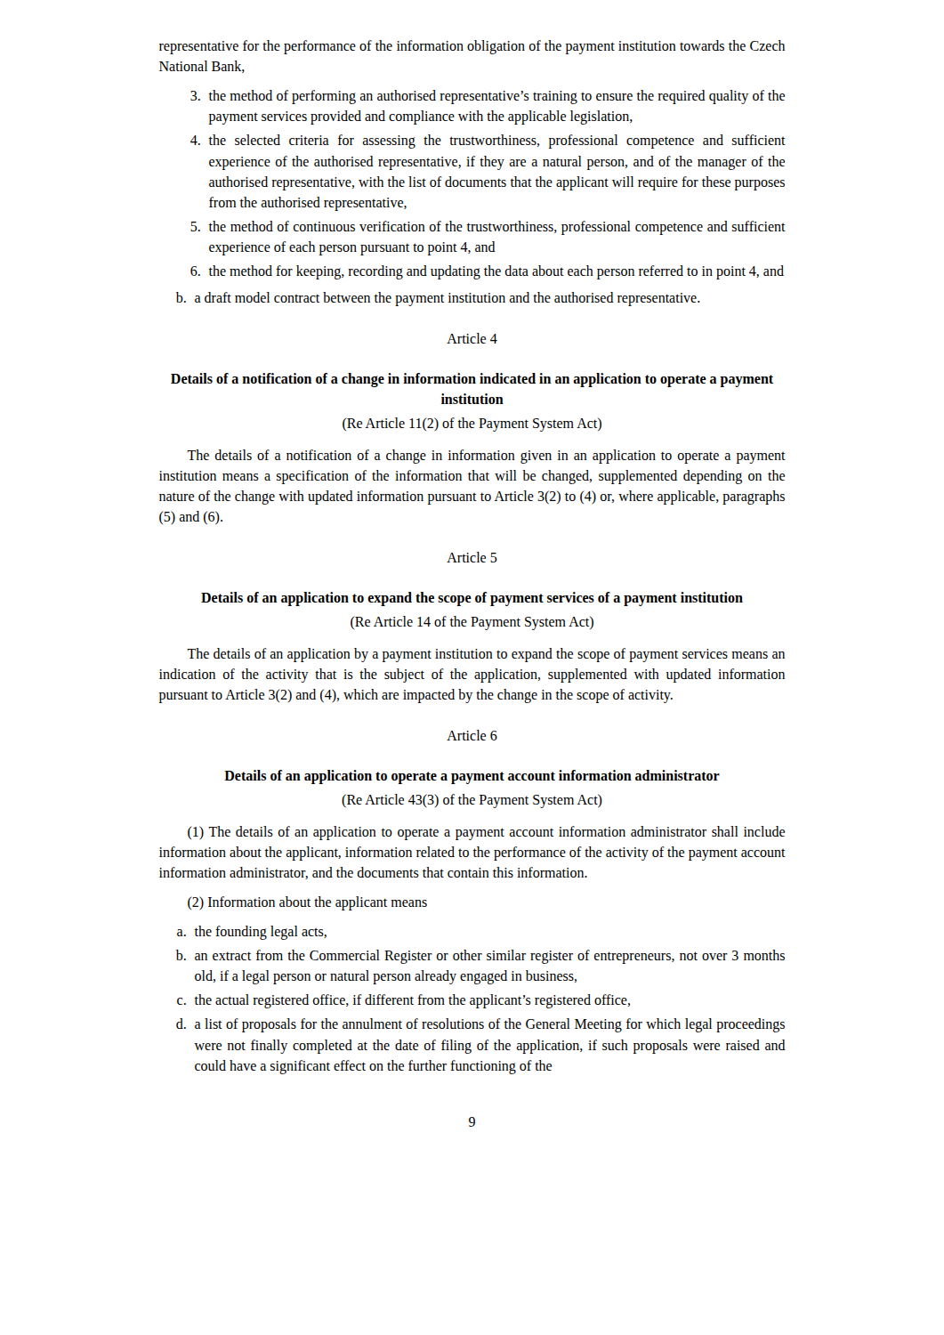representative for the performance of the information obligation of the payment institution towards the Czech National Bank,
the method of performing an authorised representative’s training to ensure the required quality of the payment services provided and compliance with the applicable legislation,
the selected criteria for assessing the trustworthiness, professional competence and sufficient experience of the authorised representative, if they are a natural person, and of the manager of the authorised representative, with the list of documents that the applicant will require for these purposes from the authorised representative,
the method of continuous verification of the trustworthiness, professional competence and sufficient experience of each person pursuant to point 4, and
the method for keeping, recording and updating the data about each person referred to in point 4, and
a draft model contract between the payment institution and the authorised representative.
Article 4
Details of a notification of a change in information indicated in an application to operate a payment institution
(Re Article 11(2) of the Payment System Act)
The details of a notification of a change in information given in an application to operate a payment institution means a specification of the information that will be changed, supplemented depending on the nature of the change with updated information pursuant to Article 3(2) to (4) or, where applicable, paragraphs (5) and (6).
Article 5
Details of an application to expand the scope of payment services of a payment institution
(Re Article 14 of the Payment System Act)
The details of an application by a payment institution to expand the scope of payment services means an indication of the activity that is the subject of the application, supplemented with updated information pursuant to Article 3(2) and (4), which are impacted by the change in the scope of activity.
Article 6
Details of an application to operate a payment account information administrator
(Re Article 43(3) of the Payment System Act)
(1) The details of an application to operate a payment account information administrator shall include information about the applicant, information related to the performance of the activity of the payment account information administrator, and the documents that contain this information.
(2) Information about the applicant means
the founding legal acts,
an extract from the Commercial Register or other similar register of entrepreneurs, not over 3 months old, if a legal person or natural person already engaged in business,
the actual registered office, if different from the applicant’s registered office,
a list of proposals for the annulment of resolutions of the General Meeting for which legal proceedings were not finally completed at the date of filing of the application, if such proposals were raised and could have a significant effect on the further functioning of the
9